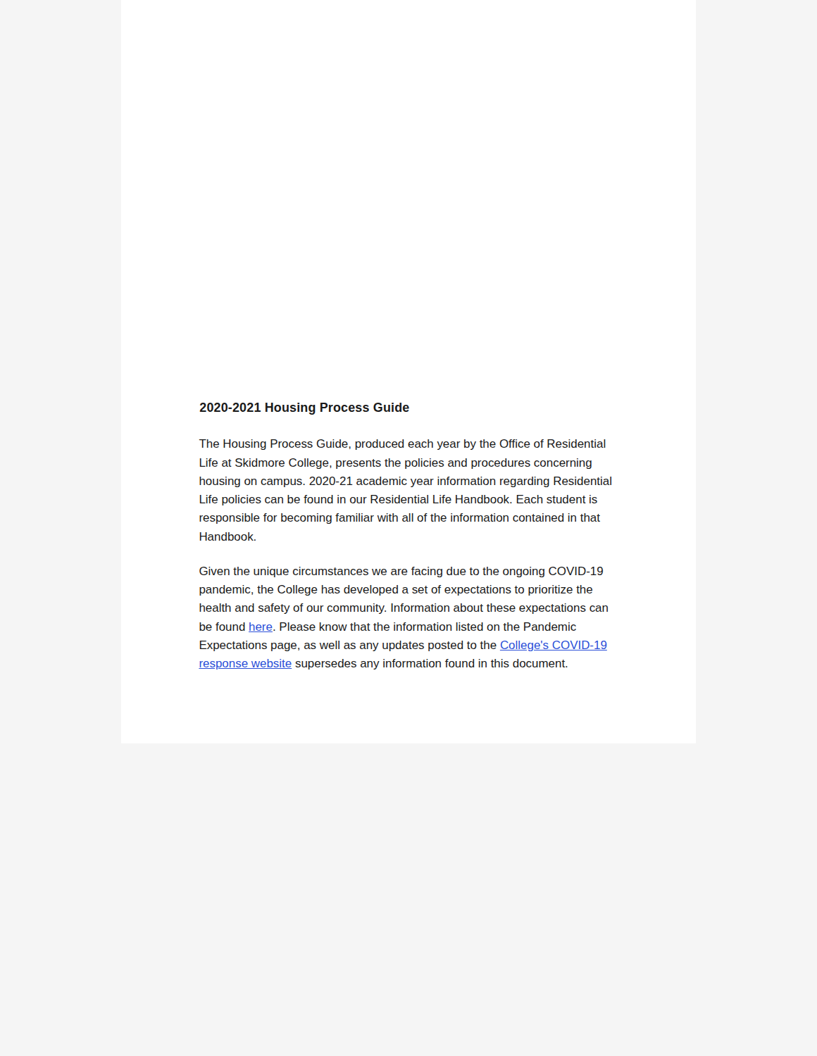2020-2021 Housing Process Guide
The Housing Process Guide, produced each year by the Office of Residential Life at Skidmore College, presents the policies and procedures concerning housing on campus. 2020-21 academic year information regarding Residential Life policies can be found in our Residential Life Handbook. Each student is responsible for becoming familiar with all of the information contained in that Handbook.
Given the unique circumstances we are facing due to the ongoing COVID-19 pandemic, the College has developed a set of expectations to prioritize the health and safety of our community. Information about these expectations can be found here. Please know that the information listed on the Pandemic Expectations page, as well as any updates posted to the College's COVID-19 response website supersedes any information found in this document.